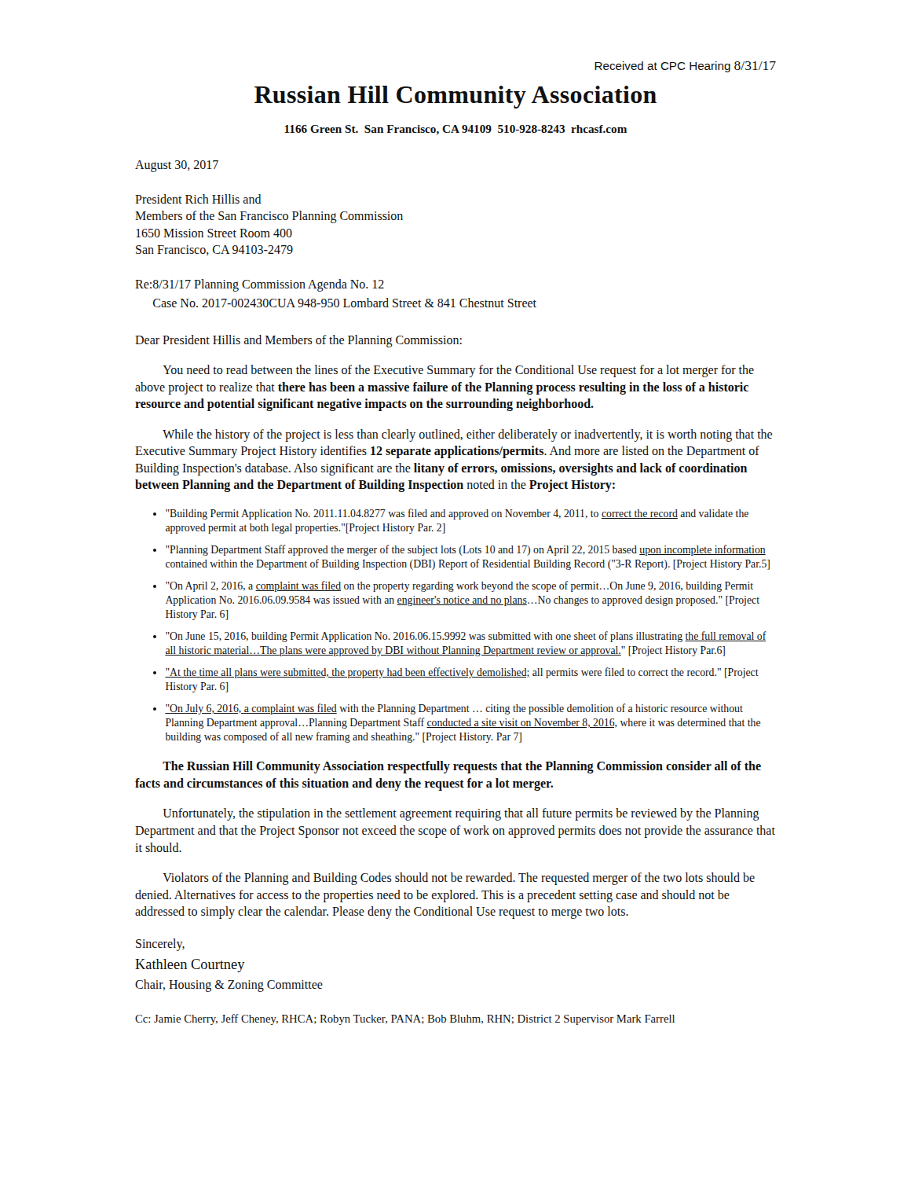Received at CPC Hearing 8/31/17
Russian Hill Community Association
1166 Green St. San Francisco, CA 94109 510-928-8243 rhcasf.com
August 30, 2017
President Rich Hillis and
Members of the San Francisco Planning Commission
1650 Mission Street Room 400
San Francisco, CA 94103-2479
| Re: | 8/31/17 Planning Commission Agenda No. 12 |
| | Case No. 2017-002430CUA 948-950 Lombard Street & 841 Chestnut Street |
Dear President Hillis and Members of the Planning Commission:
You need to read between the lines of the Executive Summary for the Conditional Use request for a lot merger for the above project to realize that there has been a massive failure of the Planning process resulting in the loss of a historic resource and potential significant negative impacts on the surrounding neighborhood.
While the history of the project is less than clearly outlined, either deliberately or inadvertently, it is worth noting that the Executive Summary Project History identifies 12 separate applications/permits. And more are listed on the Department of Building Inspection's database. Also significant are the litany of errors, omissions, oversights and lack of coordination between Planning and the Department of Building Inspection noted in the Project History:
"Building Permit Application No. 2011.11.04.8277 was filed and approved on November 4, 2011, to correct the record and validate the approved permit at both legal properties."[Project History Par. 2]
"Planning Department Staff approved the merger of the subject lots (Lots 10 and 17) on April 22, 2015 based upon incomplete information contained within the Department of Building Inspection (DBI) Report of Residential Building Record ("3-R Report). [Project History Par.5]
"On April 2, 2016, a complaint was filed on the property regarding work beyond the scope of permit…On June 9, 2016, building Permit Application No. 2016.06.09.9584 was issued with an engineer's notice and no plans…No changes to approved design proposed." [Project History Par. 6]
"On June 15, 2016, building Permit Application No. 2016.06.15.9992 was submitted with one sheet of plans illustrating the full removal of all historic material…The plans were approved by DBI without Planning Department review or approval." [Project History Par.6]
"At the time all plans were submitted, the property had been effectively demolished; all permits were filed to correct the record." [Project History Par. 6]
"On July 6, 2016, a complaint was filed with the Planning Department … citing the possible demolition of a historic resource without Planning Department approval…Planning Department Staff conducted a site visit on November 8, 2016, where it was determined that the building was composed of all new framing and sheathing." [Project History. Par 7]
The Russian Hill Community Association respectfully requests that the Planning Commission consider all of the facts and circumstances of this situation and deny the request for a lot merger.
Unfortunately, the stipulation in the settlement agreement requiring that all future permits be reviewed by the Planning Department and that the Project Sponsor not exceed the scope of work on approved permits does not provide the assurance that it should.
Violators of the Planning and Building Codes should not be rewarded. The requested merger of the two lots should be denied. Alternatives for access to the properties need to be explored. This is a precedent setting case and should not be addressed to simply clear the calendar. Please deny the Conditional Use request to merge two lots.
Sincerely,
Kathleen Courtney
Chair, Housing & Zoning Committee
Cc: Jamie Cherry, Jeff Cheney, RHCA; Robyn Tucker, PANA; Bob Bluhm, RHN; District 2 Supervisor Mark Farrell